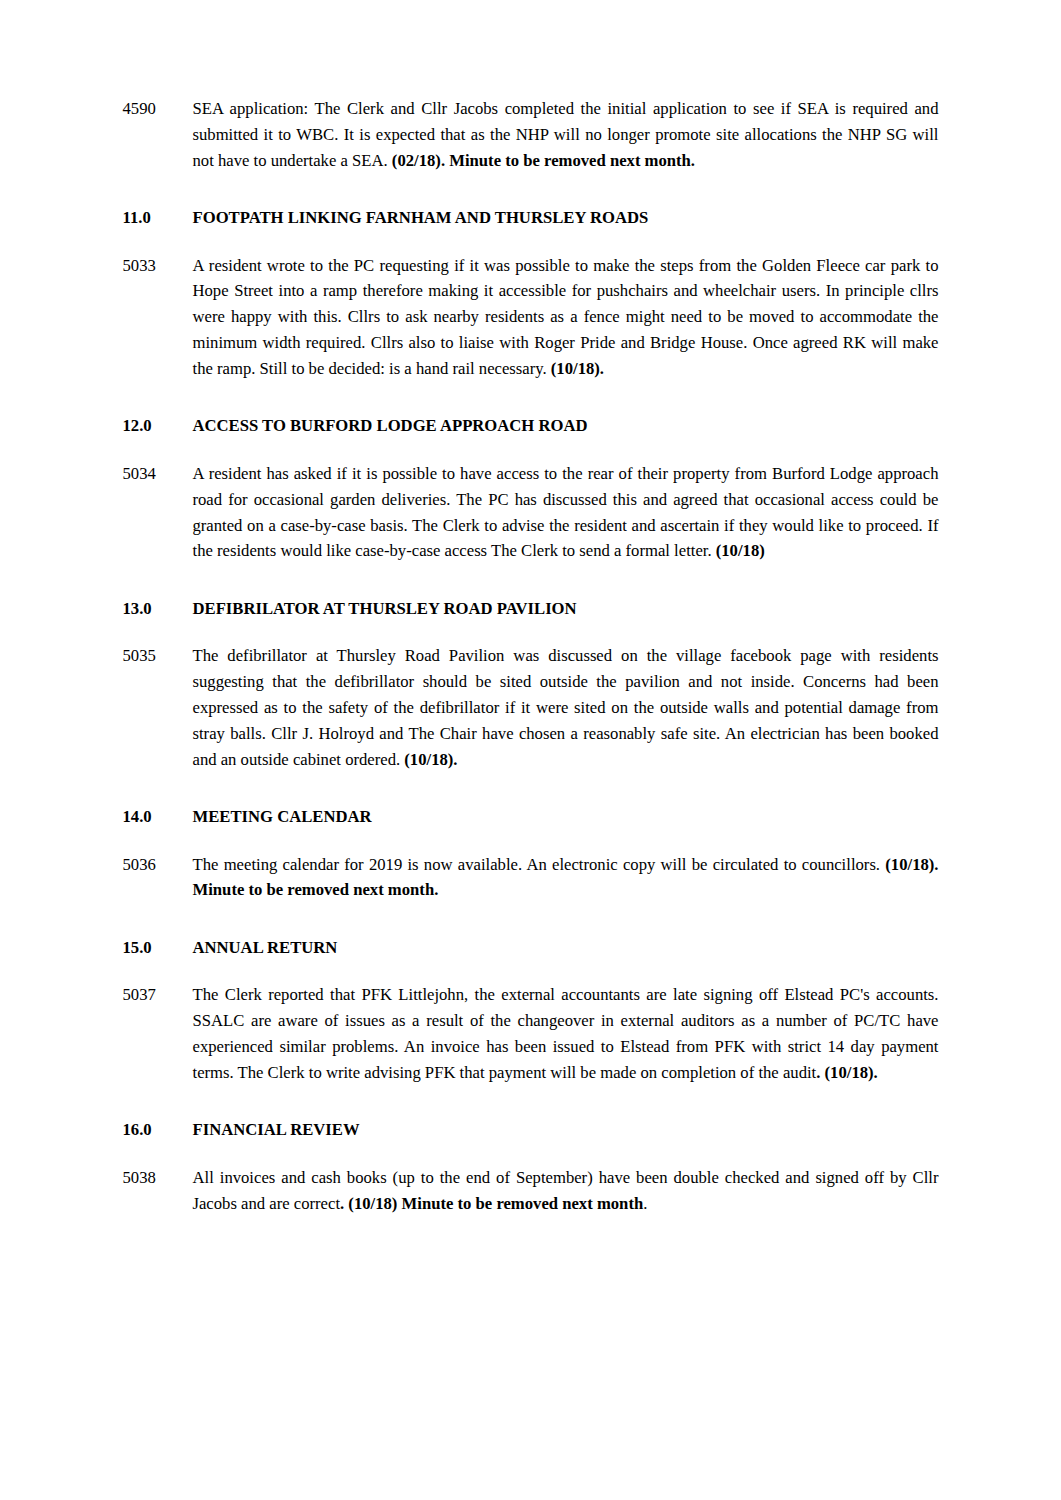4590
SEA application: The Clerk and Cllr Jacobs completed the initial application to see if SEA is required and submitted it to WBC. It is expected that as the NHP will no longer promote site allocations the NHP SG will not have to undertake a SEA. (02/18). Minute to be removed next month.
11.0 FOOTPATH LINKING FARNHAM AND THURSLEY ROADS
5033
A resident wrote to the PC requesting if it was possible to make the steps from the Golden Fleece car park to Hope Street into a ramp therefore making it accessible for pushchairs and wheelchair users. In principle cllrs were happy with this. Cllrs to ask nearby residents as a fence might need to be moved to accommodate the minimum width required. Cllrs also to liaise with Roger Pride and Bridge House. Once agreed RK will make the ramp. Still to be decided: is a hand rail necessary. (10/18).
12.0 ACCESS TO BURFORD LODGE APPROACH ROAD
5034
A resident has asked if it is possible to have access to the rear of their property from Burford Lodge approach road for occasional garden deliveries. The PC has discussed this and agreed that occasional access could be granted on a case-by-case basis. The Clerk to advise the resident and ascertain if they would like to proceed. If the residents would like case-by-case access The Clerk to send a formal letter. (10/18)
13.0 DEFIBRILATOR AT THURSLEY ROAD PAVILION
5035
The defibrillator at Thursley Road Pavilion was discussed on the village facebook page with residents suggesting that the defibrillator should be sited outside the pavilion and not inside. Concerns had been expressed as to the safety of the defibrillator if it were sited on the outside walls and potential damage from stray balls. Cllr J. Holroyd and The Chair have chosen a reasonably safe site. An electrician has been booked and an outside cabinet ordered. (10/18).
14.0 MEETING CALENDAR
5036
The meeting calendar for 2019 is now available. An electronic copy will be circulated to councillors. (10/18). Minute to be removed next month.
15.0 ANNUAL RETURN
5037
The Clerk reported that PFK Littlejohn, the external accountants are late signing off Elstead PC's accounts. SSALC are aware of issues as a result of the changeover in external auditors as a number of PC/TC have experienced similar problems. An invoice has been issued to Elstead from PFK with strict 14 day payment terms. The Clerk to write advising PFK that payment will be made on completion of the audit. (10/18).
16.0 FINANCIAL REVIEW
5038
All invoices and cash books (up to the end of September) have been double checked and signed off by Cllr Jacobs and are correct. (10/18) Minute to be removed next month.